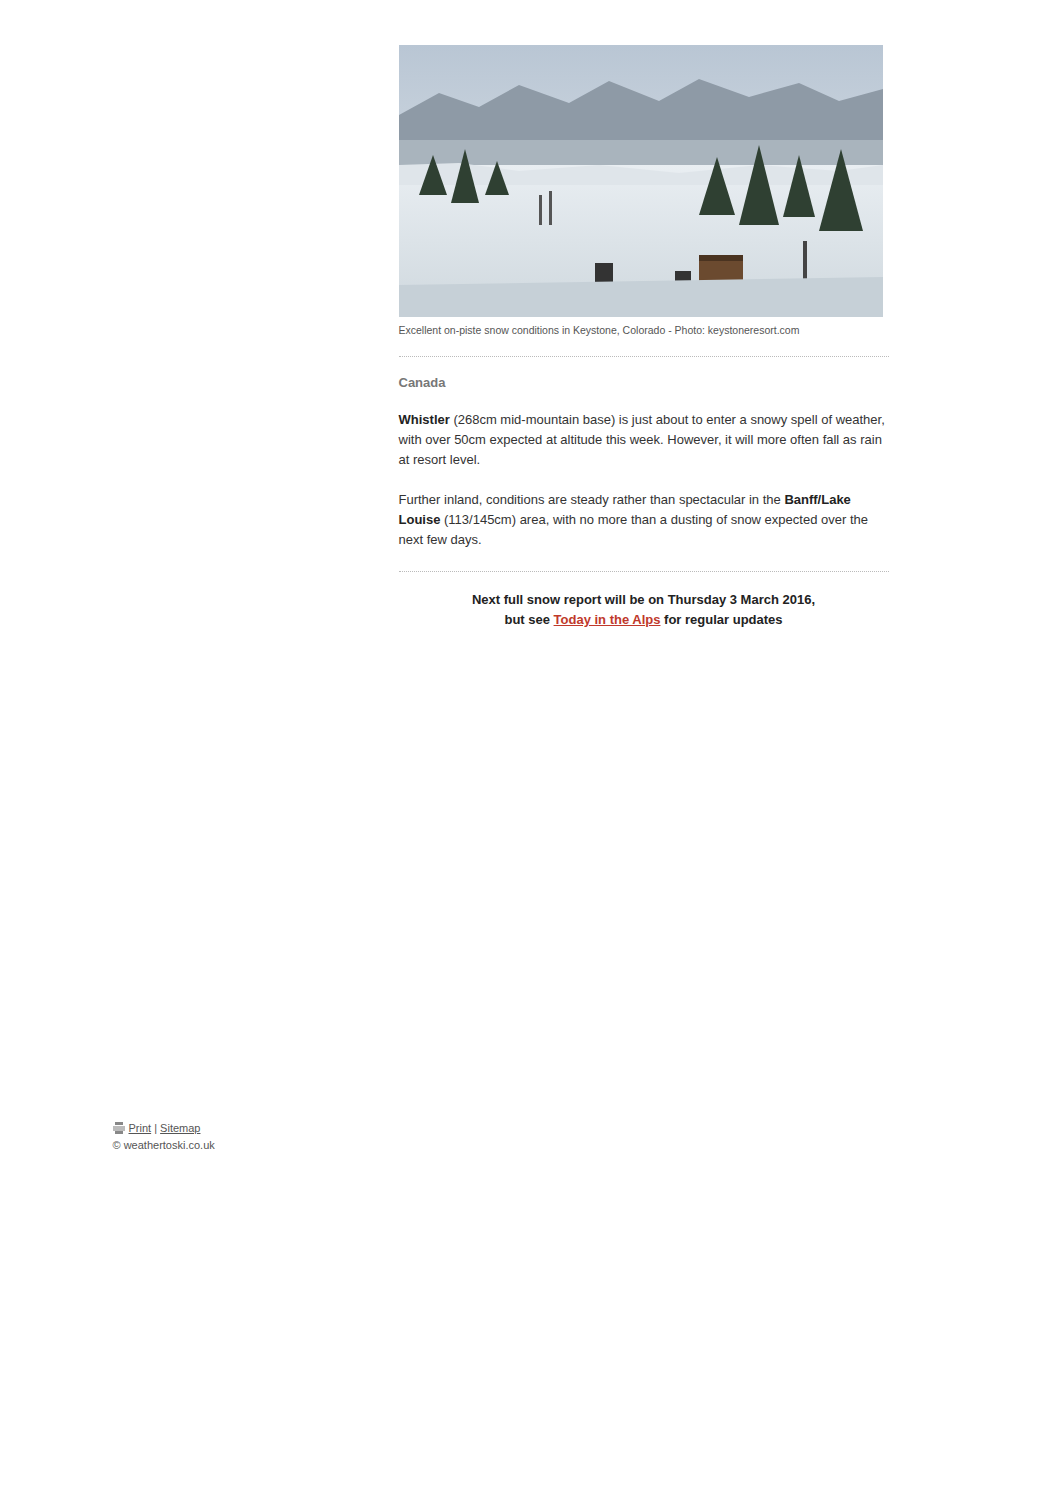Excellent on-piste snow conditions in Keystone, Colorado - Photo: keystoneresort.com
Canada
Whistler (268cm mid-mountain base) is just about to enter a snowy spell of weather, with over 50cm expected at altitude this week. However, it will more often fall as rain at resort level.
Further inland, conditions are steady rather than spectacular in the Banff/Lake Louise (113/145cm) area, with no more than a dusting of snow expected over the next few days.
Next full snow report will be on Thursday 3 March 2016,
but see Today in the Alps for regular updates
Print | Sitemap
© weathertoski.co.uk